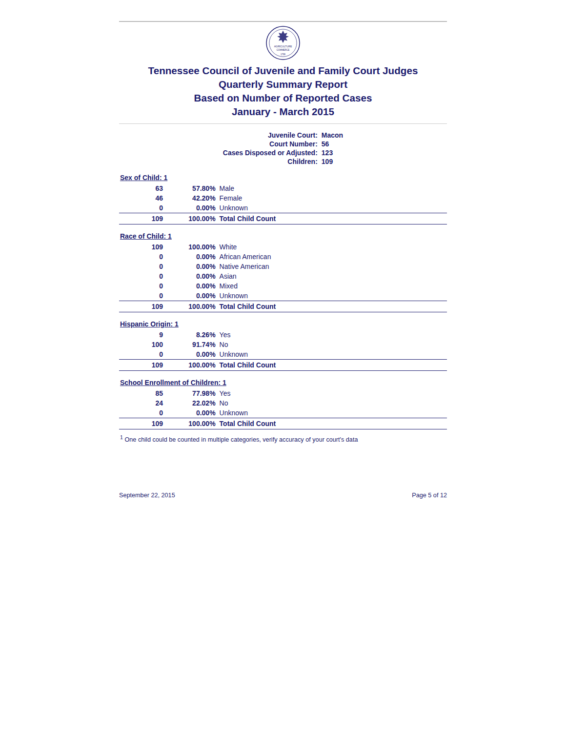AGRICULTURE COMMERCE 1796
Tennessee Council of Juvenile and Family Court Judges Quarterly Summary Report Based on Number of Reported Cases January - March 2015
| Juvenile Court: | Macon |
| Court Number: | 56 |
| Cases Disposed or Adjusted: | 123 |
| Children: | 109 |
Sex of Child: 1
| 63 | 57.80% | Male |
| 46 | 42.20% | Female |
| 0 | 0.00% | Unknown |
| 109 | 100.00% | Total Child Count |
Race of Child: 1
| 109 | 100.00% | White |
| 0 | 0.00% | African American |
| 0 | 0.00% | Native American |
| 0 | 0.00% | Asian |
| 0 | 0.00% | Mixed |
| 0 | 0.00% | Unknown |
| 109 | 100.00% | Total Child Count |
Hispanic Origin: 1
| 9 | 8.26% | Yes |
| 100 | 91.74% | No |
| 0 | 0.00% | Unknown |
| 109 | 100.00% | Total Child Count |
School Enrollment of Children: 1
| 85 | 77.98% | Yes |
| 24 | 22.02% | No |
| 0 | 0.00% | Unknown |
| 109 | 100.00% | Total Child Count |
1 One child could be counted in multiple categories, verify accuracy of your court's data
September 22, 2015
Page 5 of 12